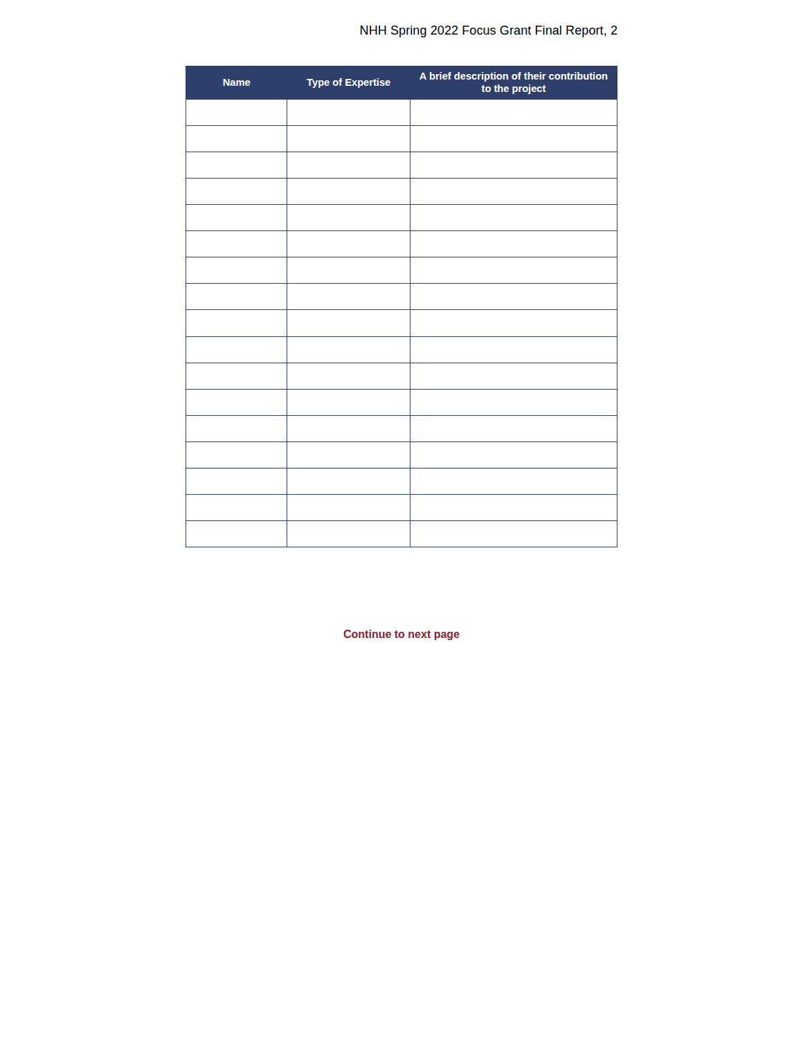NHH Spring 2022 Focus Grant Final Report, 2
| Name | Type of Expertise | A brief description of their contribution to the project |
| --- | --- | --- |
Continue to next page